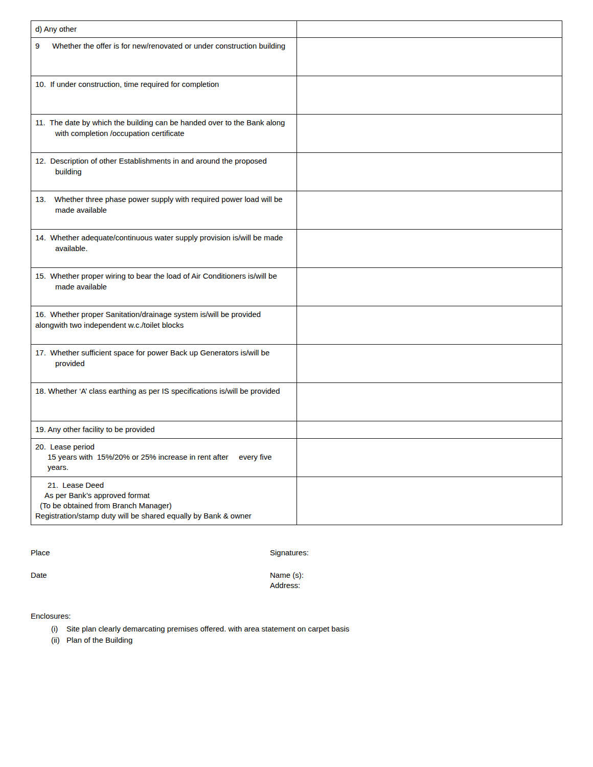| d) Any other | |
| 9 Whether the offer is for new/renovated or under construction building | |
| 10. If under construction, time required for completion | |
| 11. The date by which the building can be handed over to the Bank along with completion /occupation certificate | |
| 12. Description of other Establishments in and around the proposed building | |
| 13. Whether three phase power supply with required power load will be made available | |
| 14. Whether adequate/continuous water supply provision is/will be made available. | |
| 15. Whether proper wiring to bear the load of Air Conditioners is/will be made available | |
| 16. Whether proper Sanitation/drainage system is/will be provided alongwith two independent w.c./toilet blocks | |
| 17. Whether sufficient space for power Back up Generators is/will be provided | |
| 18. Whether ‘A’ class earthing as per IS specifications is/will be provided | |
| 19. Any other facility to be provided | |
| 20. Lease period 15 years with 15%/20% or 25% increase in rent after every five years. | |
| 21. Lease Deed As per Bank’s approved format (To be obtained from Branch Manager) Registration/stamp duty will be shared equally by Bank & owner | |
| Place | Signatures: |
| Date | Name (s): Address: |
Enclosures:
(i)
Site plan clearly demarcating premises offered. with area statement on carpet basis
(ii)
Plan of the Building